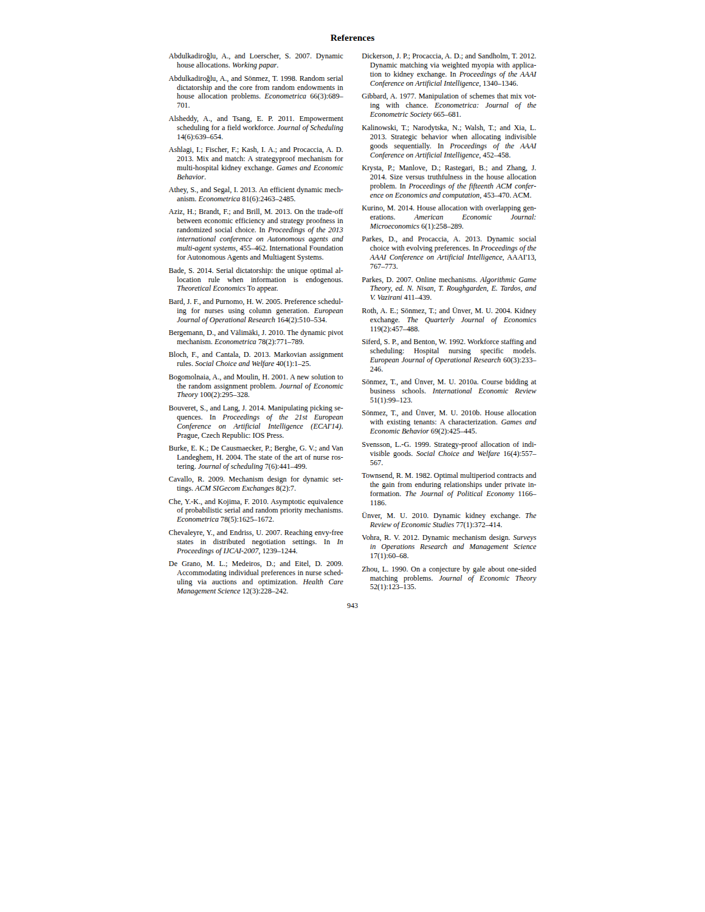References
Abdulkadiroğlu, A., and Loerscher, S. 2007. Dynamic house allocations. Working papar.
Abdulkadiroğlu, A., and Sönmez, T. 1998. Random serial dictatorship and the core from random endowments in house allocation problems. Econometrica 66(3):689–701.
Alsheddy, A., and Tsang, E. P. 2011. Empowerment scheduling for a field workforce. Journal of Scheduling 14(6):639–654.
Ashlagi, I.; Fischer, F.; Kash, I. A.; and Procaccia, A. D. 2013. Mix and match: A strategyproof mechanism for multi-hospital kidney exchange. Games and Economic Behavior.
Athey, S., and Segal, I. 2013. An efficient dynamic mechanism. Econometrica 81(6):2463–2485.
Aziz, H.; Brandt, F.; and Brill, M. 2013. On the trade-off between economic efficiency and strategy proofness in randomized social choice. In Proceedings of the 2013 international conference on Autonomous agents and multi-agent systems, 455–462. International Foundation for Autonomous Agents and Multiagent Systems.
Bade, S. 2014. Serial dictatorship: the unique optimal allocation rule when information is endogenous. Theoretical Economics To appear.
Bard, J. F., and Purnomo, H. W. 2005. Preference scheduling for nurses using column generation. European Journal of Operational Research 164(2):510–534.
Bergemann, D., and Välimäki, J. 2010. The dynamic pivot mechanism. Econometrica 78(2):771–789.
Bloch, F., and Cantala, D. 2013. Markovian assignment rules. Social Choice and Welfare 40(1):1–25.
Bogomolnaia, A., and Moulin, H. 2001. A new solution to the random assignment problem. Journal of Economic Theory 100(2):295–328.
Bouveret, S., and Lang, J. 2014. Manipulating picking sequences. In Proceedings of the 21st European Conference on Artificial Intelligence (ECAI'14). Prague, Czech Republic: IOS Press.
Burke, E. K.; De Causmaecker, P.; Berghe, G. V.; and Van Landeghem, H. 2004. The state of the art of nurse rostering. Journal of scheduling 7(6):441–499.
Cavallo, R. 2009. Mechanism design for dynamic settings. ACM SIGecom Exchanges 8(2):7.
Che, Y.-K., and Kojima, F. 2010. Asymptotic equivalence of probabilistic serial and random priority mechanisms. Econometrica 78(5):1625–1672.
Chevaleyre, Y., and Endriss, U. 2007. Reaching envy-free states in distributed negotiation settings. In In Proceedings of IJCAI-2007, 1239–1244.
De Grano, M. L.; Medeiros, D.; and Eitel, D. 2009. Accommodating individual preferences in nurse scheduling via auctions and optimization. Health Care Management Science 12(3):228–242.
Dickerson, J. P.; Procaccia, A. D.; and Sandholm, T. 2012. Dynamic matching via weighted myopia with application to kidney exchange. In Proceedings of the AAAI Conference on Artificial Intelligence, 1340–1346.
Gibbard, A. 1977. Manipulation of schemes that mix voting with chance. Econometrica: Journal of the Econometric Society 665–681.
Kalinowski, T.; Narodytska, N.; Walsh, T.; and Xia, L. 2013. Strategic behavior when allocating indivisible goods sequentially. In Proceedings of the AAAI Conference on Artificial Intelligence, 452–458.
Krysta, P.; Manlove, D.; Rastegari, B.; and Zhang, J. 2014. Size versus truthfulness in the house allocation problem. In Proceedings of the fifteenth ACM conference on Economics and computation, 453–470. ACM.
Kurino, M. 2014. House allocation with overlapping generations. American Economic Journal: Microeconomics 6(1):258–289.
Parkes, D., and Procaccia, A. 2013. Dynamic social choice with evolving preferences. In Proceedings of the AAAI Conference on Artificial Intelligence, AAAI'13, 767–773.
Parkes, D. 2007. Online mechanisms. Algorithmic Game Theory, ed. N. Nisan, T. Roughgarden, E. Tardos, and V. Vazirani 411–439.
Roth, A. E.; Sönmez, T.; and Ünver, M. U. 2004. Kidney exchange. The Quarterly Journal of Economics 119(2):457–488.
Siferd, S. P., and Benton, W. 1992. Workforce staffing and scheduling: Hospital nursing specific models. European Journal of Operational Research 60(3):233–246.
Sönmez, T., and Ünver, M. U. 2010a. Course bidding at business schools. International Economic Review 51(1):99–123.
Sönmez, T., and Ünver, M. U. 2010b. House allocation with existing tenants: A characterization. Games and Economic Behavior 69(2):425–445.
Svensson, L.-G. 1999. Strategy-proof allocation of indivisible goods. Social Choice and Welfare 16(4):557–567.
Townsend, R. M. 1982. Optimal multiperiod contracts and the gain from enduring relationships under private information. The Journal of Political Economy 1166–1186.
Ünver, M. U. 2010. Dynamic kidney exchange. The Review of Economic Studies 77(1):372–414.
Vohra, R. V. 2012. Dynamic mechanism design. Surveys in Operations Research and Management Science 17(1):60–68.
Zhou, L. 1990. On a conjecture by gale about one-sided matching problems. Journal of Economic Theory 52(1):123–135.
943